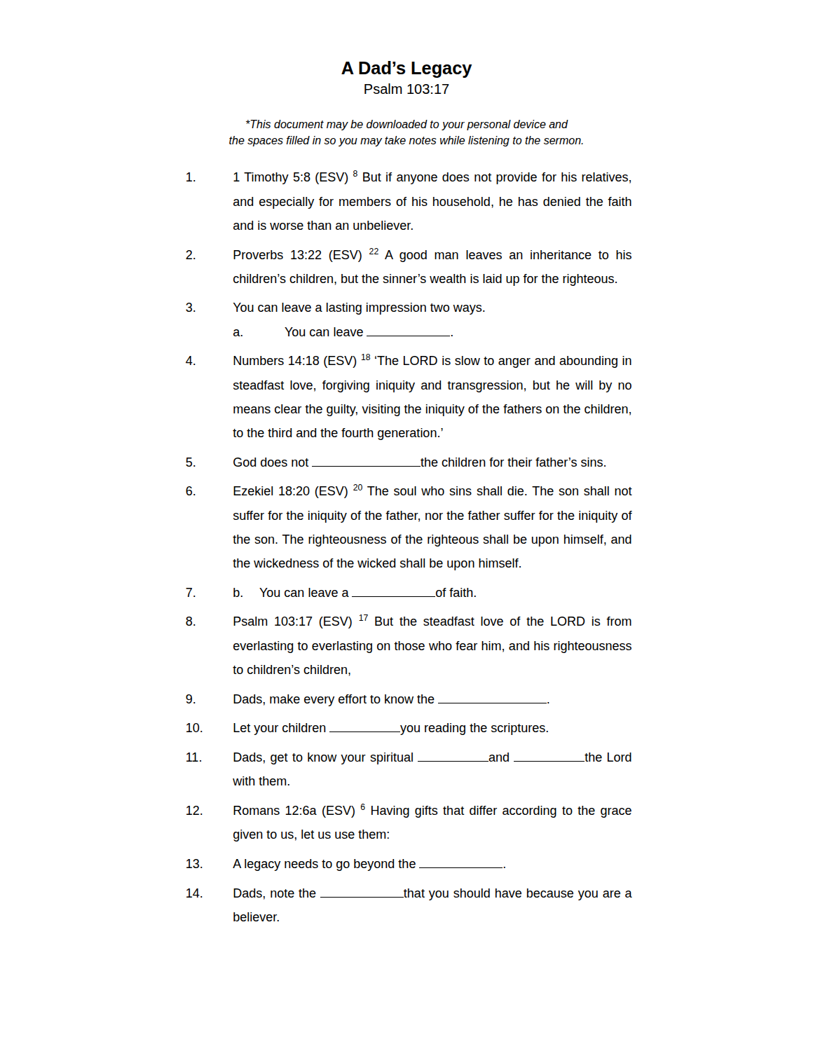A Dad’s Legacy
Psalm 103:17
*This document may be downloaded to your personal device and
the spaces filled in so you may take notes while listening to the sermon.
1 Timothy 5:8 (ESV) 8 But if anyone does not provide for his relatives, and especially for members of his household, he has denied the faith and is worse than an unbeliever.
Proverbs 13:22 (ESV) 22 A good man leaves an inheritance to his children’s children, but the sinner’s wealth is laid up for the righteous.
You can leave a lasting impression two ways.
a. You can leave .
Numbers 14:18 (ESV) 18 ‘The LORD is slow to anger and abounding in steadfast love, forgiving iniquity and transgression, but he will by no means clear the guilty, visiting the iniquity of the fathers on the children, to the third and the fourth generation.’
God does not the children for their father’s sins.
Ezekiel 18:20 (ESV) 20 The soul who sins shall die. The son shall not suffer for the iniquity of the father, nor the father suffer for the iniquity of the son. The righteousness of the righteous shall be upon himself, and the wickedness of the wicked shall be upon himself.
b. You can leave a of faith.
Psalm 103:17 (ESV) 17 But the steadfast love of the LORD is from everlasting to everlasting on those who fear him, and his righteousness to children’s children,
Dads, make every effort to know the .
Let your children you reading the scriptures.
Dads, get to know your spiritual and the Lord with them.
Romans 12:6a (ESV) 6 Having gifts that differ according to the grace given to us, let us use them:
A legacy needs to go beyond the .
Dads, note the that you should have because you are a believer.